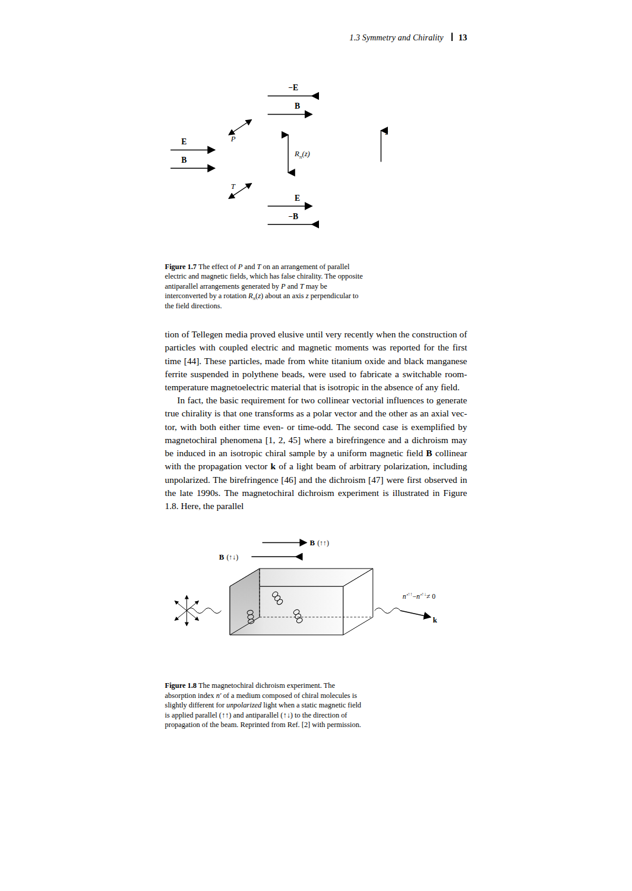1.3 Symmetry and Chirality 13
−E B E B E −B P T Rπ(z) z
Figure 1.7 The effect of P and T on an arrangement of parallel electric and magnetic fields, which has false chirality. The opposite antiparallel arrangements generated by P and T may be interconverted by a rotation Rπ(z) about an axis z perpendicular to the field directions.
tion of Tellegen media proved elusive until very recently when the construction of particles with coupled electric and magnetic moments was reported for the first time [44]. These particles, made from white titanium oxide and black manganese ferrite suspended in polythene beads, were used to fabricate a switchable room-temperature magnetoelectric material that is isotropic in the absence of any field.
In fact, the basic requirement for two collinear vectorial influences to generate true chirality is that one transforms as a polar vector and the other as an axial vector, with both either time even- or time-odd. The second case is exemplified by magnetochiral phenomena [1, 2, 45] where a birefringence and a dichroism may be induced in an isotropic chiral sample by a uniform magnetic field B collinear with the propagation vector k of a light beam of arbitrary polarization, including unpolarized. The birefringence [46] and the dichroism [47] were first observed in the late 1990s. The magnetochiral dichroism experiment is illustrated in Figure 1.8. Here, the parallel
B (↑↑) B (↑↓) k n′↑↑−n′↑↓≠ 0
Figure 1.8 The magnetochiral dichroism experiment. The absorption index n′ of a medium composed of chiral molecules is slightly different for unpolarized light when a static magnetic field is applied parallel (↑↑) and antiparallel (↑↓) to the direction of propagation of the beam. Reprinted from Ref. [2] with permission.